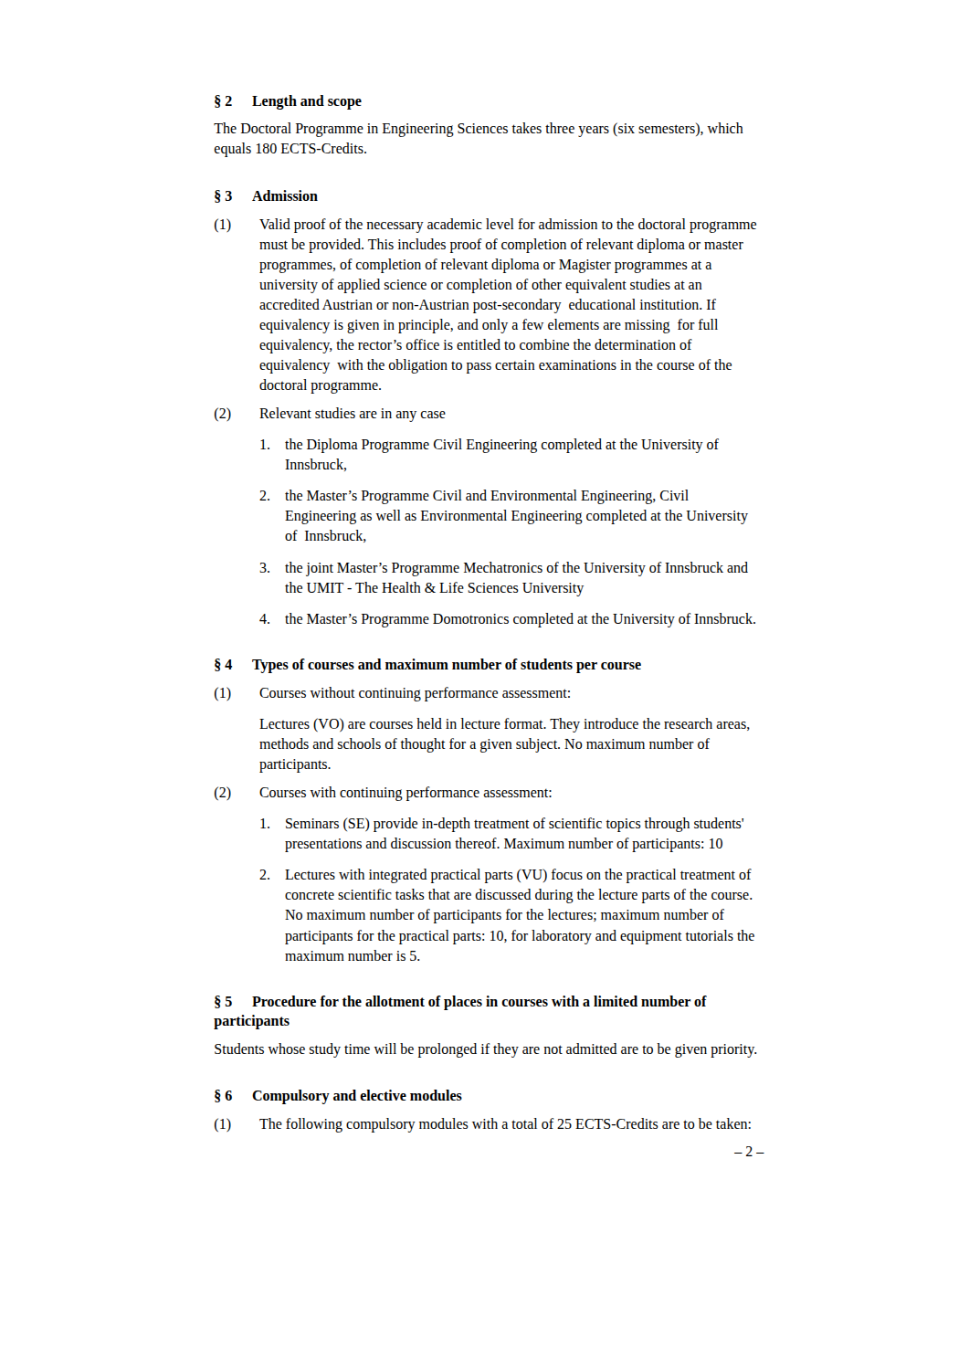§ 2 Length and scope
The Doctoral Programme in Engineering Sciences takes three years (six semesters), which equals 180 ECTS-Credits.
§ 3 Admission
(1)
Valid proof of the necessary academic level for admission to the doctoral programme must be provided. This includes proof of completion of relevant diploma or master programmes, of completion of relevant diploma or Magister programmes at a university of applied science or completion of other equivalent studies at an accredited Austrian or non-Austrian post-secondary educational institution. If equivalency is given in principle, and only a few elements are missing for full equivalency, the rector’s office is entitled to combine the determination of equivalency with the obligation to pass certain examinations in the course of the doctoral programme.
(2)
Relevant studies are in any case
1. the Diploma Programme Civil Engineering completed at the University of Innsbruck,
2. the Master’s Programme Civil and Environmental Engineering, Civil Engineering as well as Environmental Engineering completed at the University of Innsbruck,
3. the joint Master’s Programme Mechatronics of the University of Innsbruck and the UMIT - The Health & Life Sciences University
4. the Master’s Programme Domotronics completed at the University of Innsbruck.
§ 4 Types of courses and maximum number of students per course
(1)
Courses without continuing performance assessment:
Lectures (VO) are courses held in lecture format. They introduce the research areas, methods and schools of thought for a given subject. No maximum number of participants.
(2)
Courses with continuing performance assessment:
1. Seminars (SE) provide in-depth treatment of scientific topics through students' presentations and discussion thereof. Maximum number of participants: 10
2. Lectures with integrated practical parts (VU) focus on the practical treatment of concrete scientific tasks that are discussed during the lecture parts of the course. No maximum number of participants for the lectures; maximum number of participants for the practical parts: 10, for laboratory and equipment tutorials the maximum number is 5.
§ 5 Procedure for the allotment of places in courses with a limited number of participants
Students whose study time will be prolonged if they are not admitted are to be given priority.
§ 6 Compulsory and elective modules
(1)
The following compulsory modules with a total of 25 ECTS-Credits are to be taken:
– 2 –